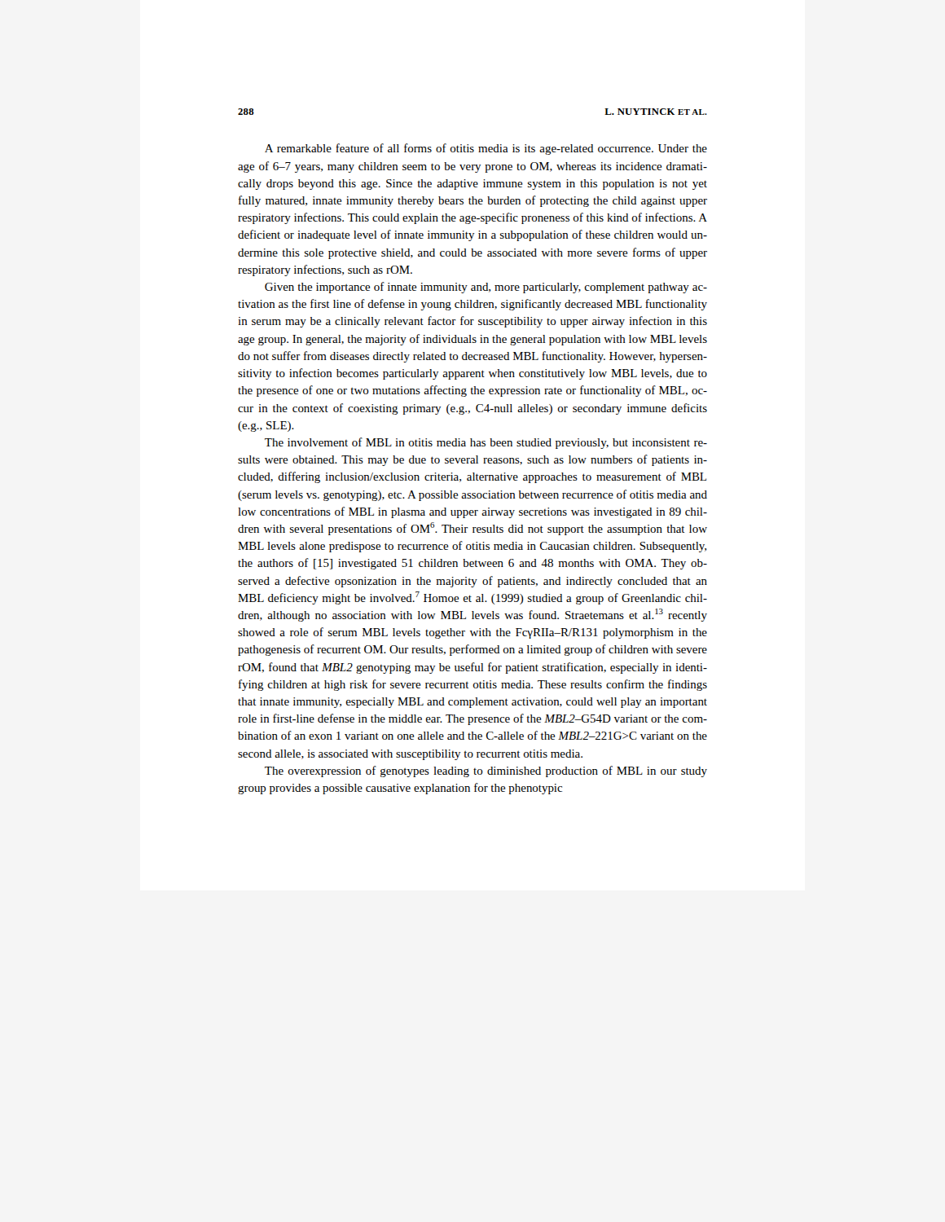288 L. NUYTINCK ET AL.
A remarkable feature of all forms of otitis media is its age-related occurrence. Under the age of 6–7 years, many children seem to be very prone to OM, whereas its incidence dramatically drops beyond this age. Since the adaptive immune system in this population is not yet fully matured, innate immunity thereby bears the burden of protecting the child against upper respiratory infections. This could explain the age-specific proneness of this kind of infections. A deficient or inadequate level of innate immunity in a subpopulation of these children would undermine this sole protective shield, and could be associated with more severe forms of upper respiratory infections, such as rOM.
Given the importance of innate immunity and, more particularly, complement pathway activation as the first line of defense in young children, significantly decreased MBL functionality in serum may be a clinically relevant factor for susceptibility to upper airway infection in this age group. In general, the majority of individuals in the general population with low MBL levels do not suffer from diseases directly related to decreased MBL functionality. However, hypersensitivity to infection becomes particularly apparent when constitutively low MBL levels, due to the presence of one or two mutations affecting the expression rate or functionality of MBL, occur in the context of coexisting primary (e.g., C4-null alleles) or secondary immune deficits (e.g., SLE).
The involvement of MBL in otitis media has been studied previously, but inconsistent results were obtained. This may be due to several reasons, such as low numbers of patients included, differing inclusion/exclusion criteria, alternative approaches to measurement of MBL (serum levels vs. genotyping), etc. A possible association between recurrence of otitis media and low concentrations of MBL in plasma and upper airway secretions was investigated in 89 children with several presentations of OM6. Their results did not support the assumption that low MBL levels alone predispose to recurrence of otitis media in Caucasian children. Subsequently, the authors of [15] investigated 51 children between 6 and 48 months with OMA. They observed a defective opsonization in the majority of patients, and indirectly concluded that an MBL deficiency might be involved.7 Homoe et al. (1999) studied a group of Greenlandic children, although no association with low MBL levels was found. Straetemans et al.13 recently showed a role of serum MBL levels together with the FcγRIIa–R/R131 polymorphism in the pathogenesis of recurrent OM. Our results, performed on a limited group of children with severe rOM, found that MBL2 genotyping may be useful for patient stratification, especially in identifying children at high risk for severe recurrent otitis media. These results confirm the findings that innate immunity, especially MBL and complement activation, could well play an important role in first-line defense in the middle ear. The presence of the MBL2–G54D variant or the combination of an exon 1 variant on one allele and the C-allele of the MBL2–221G>C variant on the second allele, is associated with susceptibility to recurrent otitis media.
The overexpression of genotypes leading to diminished production of MBL in our study group provides a possible causative explanation for the phenotypic